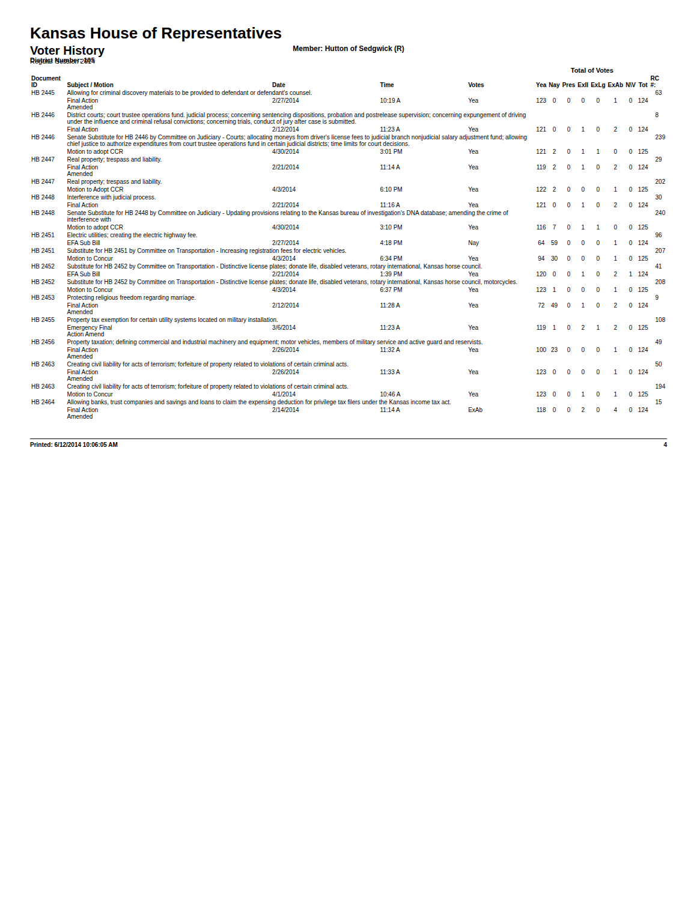Kansas House of Representatives
Voter History
Regular Session 2014
Member: Hutton of Sedgwick (R)
District Number: 105
| | Total of Votes | |
| --- | --- | --- |
| Document ID | Subject / Motion | Date | Time | Votes | Yea | Nay | Pres | ExII | ExLg | ExAb | N\V | Tot | RC #: |
| HB 2445 | Allowing for criminal discovery materials to be provided to defendant or defendant's counsel. | | 63 |
| | Final Action Amended | 2/27/2014 | 10:19 A | Yea | 123 | 0 | 0 | 0 | 0 | 1 | 0 | 124 | |
| HB 2446 | District courts; court trustee operations fund. judicial process; concerning sentencing dispositions, probation and postrelease supervision; concerning expungement of driving under the influence and criminal refusal convictions; concerning trials, conduct of jury after case is submitted. | | 8 |
| | Final Action | 2/12/2014 | 11:23 A | Yea | 121 | 0 | 0 | 1 | 0 | 2 | 0 | 124 | |
| HB 2446 | Senate Substitute for HB 2446 by Committee on Judiciary - Courts; allocating moneys from driver's license fees to judicial branch nonjudicial salary adjustment fund; allowing chief justice to authorize expenditures from court trustee operations fund in certain judicial districts; time limits for court decisions. | | 239 |
| | Motion to adopt CCR | 4/30/2014 | 3:01 PM | Yea | 121 | 2 | 0 | 1 | 1 | 0 | 0 | 125 | |
| HB 2447 | Real property; trespass and liability. | | 29 |
| | Final Action Amended | 2/21/2014 | 11:14 A | Yea | 119 | 2 | 0 | 1 | 0 | 2 | 0 | 124 | |
| HB 2447 | Real property; trespass and liability. | | 202 |
| | Motion to Adopt CCR | 4/3/2014 | 6:10 PM | Yea | 122 | 2 | 0 | 0 | 0 | 1 | 0 | 125 | |
| HB 2448 | Interference with judicial process. | | 30 |
| | Final Action | 2/21/2014 | 11:16 A | Yea | 121 | 0 | 0 | 1 | 0 | 2 | 0 | 124 | |
| HB 2448 | Senate Substitute for HB 2448 by Committee on Judiciary - Updating provisions relating to the Kansas bureau of investigation's DNA database; amending the crime of interference with | | 240 |
| | Motion to adopt CCR | 4/30/2014 | 3:10 PM | Yea | 116 | 7 | 0 | 1 | 1 | 0 | 0 | 125 | |
| HB 2451 | Electric utilities; creating the electric highway fee. | | 96 |
| | EFA Sub Bill | 2/27/2014 | 4:18 PM | Nay | 64 | 59 | 0 | 0 | 0 | 1 | 0 | 124 | |
| HB 2451 | Substitute for HB 2451 by Committee on Transportation - Increasing registration fees for electric vehicles. | | 207 |
| | Motion to Concur | 4/3/2014 | 6:34 PM | Yea | 94 | 30 | 0 | 0 | 0 | 1 | 0 | 125 | |
| HB 2452 | Substitute for HB 2452 by Committee on Transportation - Distinctive license plates; donate life, disabled veterans, rotary international, Kansas horse council. | | 41 |
| | EFA Sub Bill | 2/21/2014 | 1:39 PM | Yea | 120 | 0 | 0 | 1 | 0 | 2 | 1 | 124 | |
| HB 2452 | Substitute for HB 2452 by Committee on Transportation - Distinctive license plates; donate life, disabled veterans, rotary international, Kansas horse council, motorcycles. | | 208 |
| | Motion to Concur | 4/3/2014 | 6:37 PM | Yea | 123 | 1 | 0 | 0 | 0 | 1 | 0 | 125 | |
| HB 2453 | Protecting religious freedom regarding marriage. | | 9 |
| | Final Action Amended | 2/12/2014 | 11:28 A | Yea | 72 | 49 | 0 | 1 | 0 | 2 | 0 | 124 | |
| HB 2455 | Property tax exemption for certain utility systems located on military installation. | | 108 |
| | Emergency Final Action Amend | 3/6/2014 | 11:23 A | Yea | 119 | 1 | 0 | 2 | 1 | 2 | 0 | 125 | |
| HB 2456 | Property taxation; defining commercial and industrial machinery and equipment; motor vehicles, members of military service and active guard and reservists. | | 49 |
| | Final Action Amended | 2/26/2014 | 11:32 A | Yea | 100 | 23 | 0 | 0 | 0 | 1 | 0 | 124 | |
| HB 2463 | Creating civil liability for acts of terrorism; forfeiture of property related to violations of certain criminal acts. | | 50 |
| | Final Action Amended | 2/26/2014 | 11:33 A | Yea | 123 | 0 | 0 | 0 | 0 | 1 | 0 | 124 | |
| HB 2463 | Creating civil liability for acts of terrorism; forfeiture of property related to violations of certain criminal acts. | | 194 |
| | Motion to Concur | 4/1/2014 | 10:46 A | Yea | 123 | 0 | 0 | 1 | 0 | 1 | 0 | 125 | |
| HB 2464 | Allowing banks, trust companies and savings and loans to claim the expensing deduction for privilege tax filers under the Kansas income tax act. | | 15 |
| | Final Action Amended | 2/14/2014 | 11:14 A | ExAb | 118 | 0 | 0 | 2 | 0 | 4 | 0 | 124 | |
Printed: 6/12/2014 10:06:05 AM 4